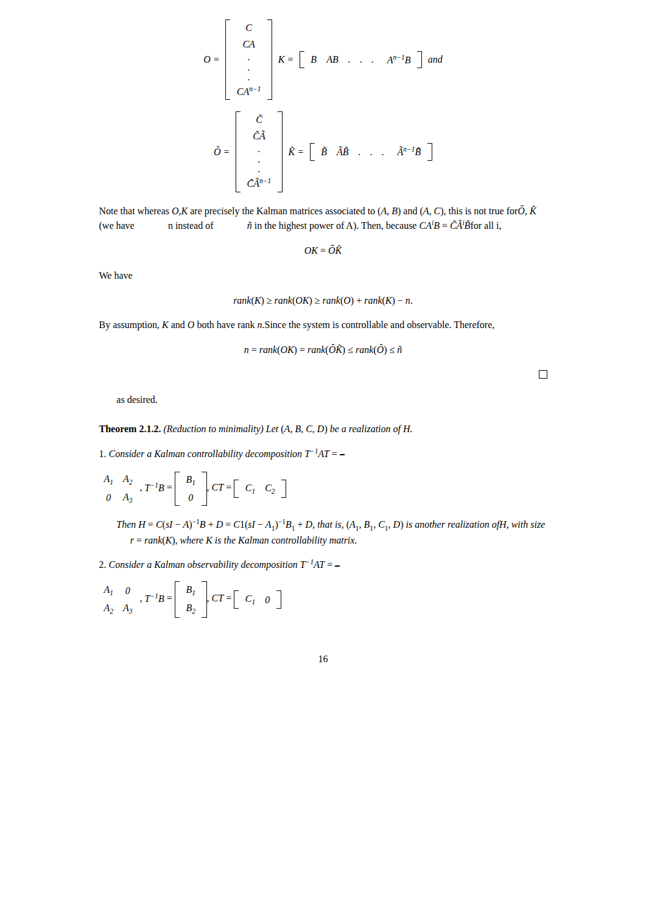O =
| C |
| CA |
| . |
| . |
| . |
| CA n−1 |
K =
| B | AB | . . . | A n−1 B |
and
Õ =
| C̃ |
| C̃Ã |
| . |
| . |
| . |
| C̃Ã n−1 |
K̃ =
| B̃ | ÃB̃ | . . . | Ã n−1 B̃ |
Note that whereas O,K are precisely the Kalman matrices associated to (A, B) and (A, C), this is not true forÕ, K̃ (we have n instead of ñ in the highest power of A). Then, because CAiB = C̃ÃiB̃for all i,
OK = ÕK̃
We have
rank(K) ≥ rank(OK) ≥ rank(O) + rank(K) − n.
By assumption, K and O both have rank n.Since the system is controllable and observable. Therefore,
n = rank(OK) = rank(ÕK̃) ≤ rank(Õ) ≤ ñ
as desired.
Theorem 2.1.2. (Reduction to minimality) Let (A, B, C, D) be a realization of H.
1. Consider a Kalman controllability decomposition T−1AT =
| A 1 | A 2 |
| 0 | A 3 |
, T−1B =
| B 1 |
| 0 |
, CT =
| C 1 | C 2 |
Then H = C(sI − A)−1B + D = C1(sI − A1)−1B1 + D, that is, (A1, B1, C1, D) is another realization ofH, with size r = rank(K), where K is the Kalman controllability matrix.
2. Consider a Kalman observability decomposition T−1AT =
| A 1 | 0 |
| A 2 | A 3 |
, T−1B =
| B 1 |
| B 2 |
, CT =
| C 1 | 0 |
16